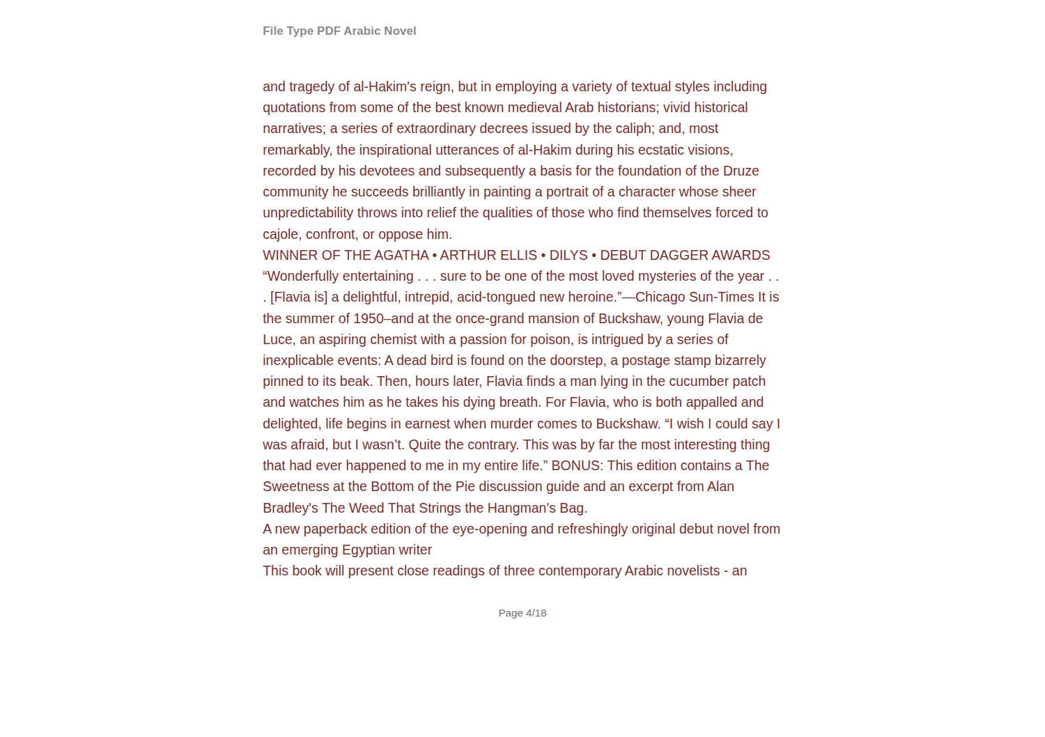File Type PDF Arabic Novel
and tragedy of al-Hakim's reign, but in employing a variety of textual styles including quotations from some of the best known medieval Arab historians; vivid historical narratives; a series of extraordinary decrees issued by the caliph; and, most remarkably, the inspirational utterances of al-Hakim during his ecstatic visions, recorded by his devotees and subsequently a basis for the foundation of the Druze community he succeeds brilliantly in painting a portrait of a character whose sheer unpredictability throws into relief the qualities of those who find themselves forced to cajole, confront, or oppose him.
WINNER OF THE AGATHA • ARTHUR ELLIS • DILYS • DEBUT DAGGER AWARDS “Wonderfully entertaining . . . sure to be one of the most loved mysteries of the year . . . [Flavia is] a delightful, intrepid, acid-tongued new heroine.”—Chicago Sun-Times It is the summer of 1950–and at the once-grand mansion of Buckshaw, young Flavia de Luce, an aspiring chemist with a passion for poison, is intrigued by a series of inexplicable events: A dead bird is found on the doorstep, a postage stamp bizarrely pinned to its beak. Then, hours later, Flavia finds a man lying in the cucumber patch and watches him as he takes his dying breath. For Flavia, who is both appalled and delighted, life begins in earnest when murder comes to Buckshaw. “I wish I could say I was afraid, but I wasn’t. Quite the contrary. This was by far the most interesting thing that had ever happened to me in my entire life.” BONUS: This edition contains a The Sweetness at the Bottom of the Pie discussion guide and an excerpt from Alan Bradley's The Weed That Strings the Hangman's Bag.
A new paperback edition of the eye-opening and refreshingly original debut novel from an emerging Egyptian writer
This book will present close readings of three contemporary Arabic novelists - an
Page 4/18